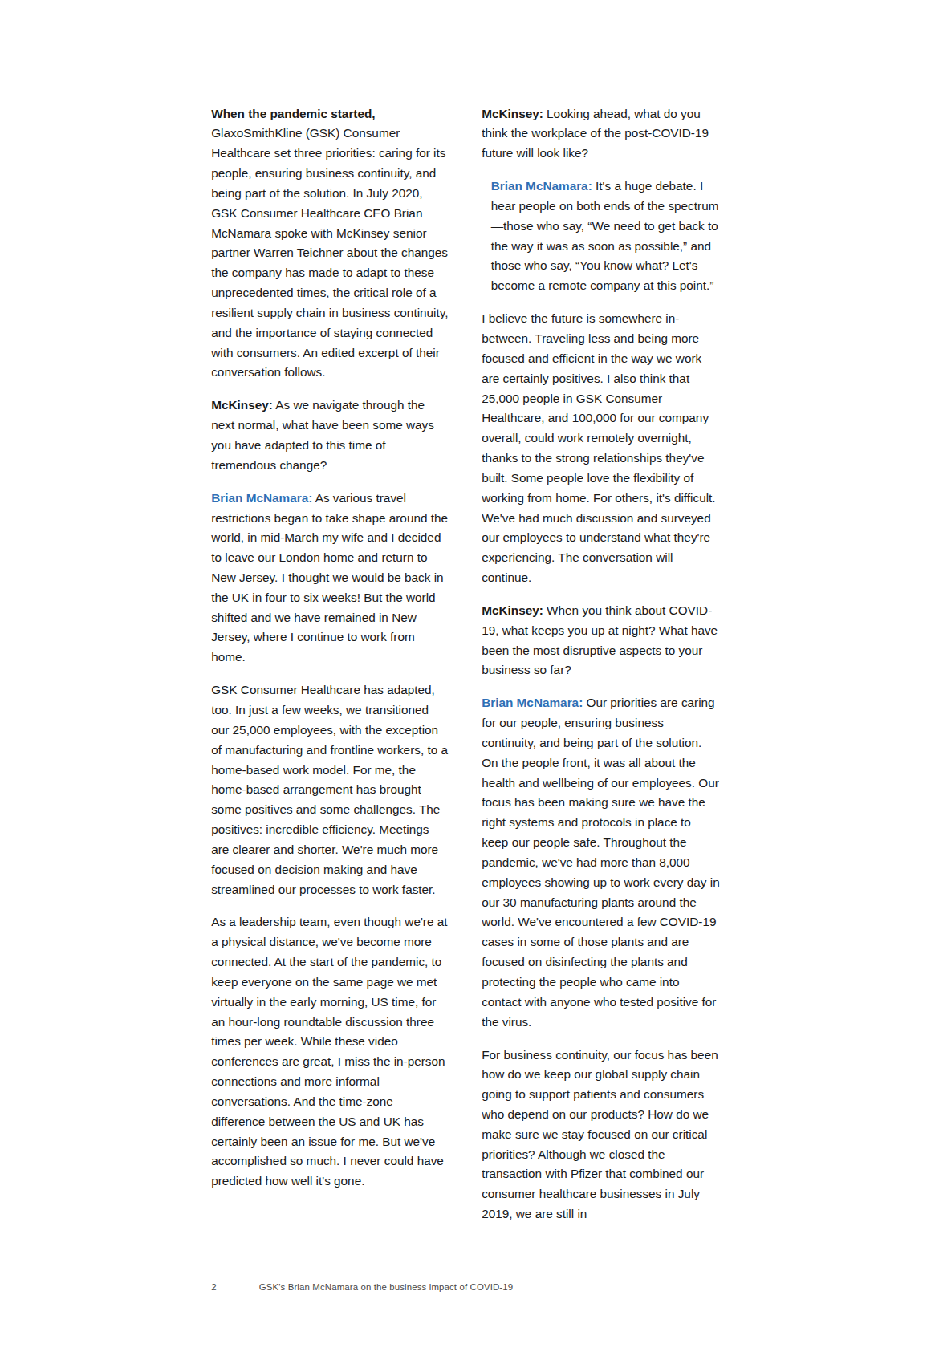When the pandemic started, GlaxoSmithKline (GSK) Consumer Healthcare set three priorities: caring for its people, ensuring business continuity, and being part of the solution. In July 2020, GSK Consumer Healthcare CEO Brian McNamara spoke with McKinsey senior partner Warren Teichner about the changes the company has made to adapt to these unprecedented times, the critical role of a resilient supply chain in business continuity, and the importance of staying connected with consumers. An edited excerpt of their conversation follows.
McKinsey: As we navigate through the next normal, what have been some ways you have adapted to this time of tremendous change?
Brian McNamara: As various travel restrictions began to take shape around the world, in mid-March my wife and I decided to leave our London home and return to New Jersey. I thought we would be back in the UK in four to six weeks! But the world shifted and we have remained in New Jersey, where I continue to work from home.
GSK Consumer Healthcare has adapted, too. In just a few weeks, we transitioned our 25,000 employees, with the exception of manufacturing and frontline workers, to a home-based work model. For me, the home-based arrangement has brought some positives and some challenges. The positives: incredible efficiency. Meetings are clearer and shorter. We're much more focused on decision making and have streamlined our processes to work faster.
As a leadership team, even though we're at a physical distance, we've become more connected. At the start of the pandemic, to keep everyone on the same page we met virtually in the early morning, US time, for an hour-long roundtable discussion three times per week. While these video conferences are great, I miss the in-person connections and more informal conversations. And the time-zone difference between the US and UK has certainly been an issue for me. But we've accomplished so much. I never could have predicted how well it's gone.
McKinsey: Looking ahead, what do you think the workplace of the post-COVID-19 future will look like?
Brian McNamara: It's a huge debate. I hear people on both ends of the spectrum—those who say, “We need to get back to the way it was as soon as possible,” and those who say, “You know what? Let's become a remote company at this point.”
I believe the future is somewhere in-between. Traveling less and being more focused and efficient in the way we work are certainly positives. I also think that 25,000 people in GSK Consumer Healthcare, and 100,000 for our company overall, could work remotely overnight, thanks to the strong relationships they've built. Some people love the flexibility of working from home. For others, it's difficult. We've had much discussion and surveyed our employees to understand what they're experiencing. The conversation will continue.
McKinsey: When you think about COVID-19, what keeps you up at night? What have been the most disruptive aspects to your business so far?
Brian McNamara: Our priorities are caring for our people, ensuring business continuity, and being part of the solution. On the people front, it was all about the health and wellbeing of our employees. Our focus has been making sure we have the right systems and protocols in place to keep our people safe. Throughout the pandemic, we've had more than 8,000 employees showing up to work every day in our 30 manufacturing plants around the world. We've encountered a few COVID-19 cases in some of those plants and are focused on disinfecting the plants and protecting the people who came into contact with anyone who tested positive for the virus.
For business continuity, our focus has been how do we keep our global supply chain going to support patients and consumers who depend on our products? How do we make sure we stay focused on our critical priorities? Although we closed the transaction with Pfizer that combined our consumer healthcare businesses in July 2019, we are still in
2 GSK's Brian McNamara on the business impact of COVID-19